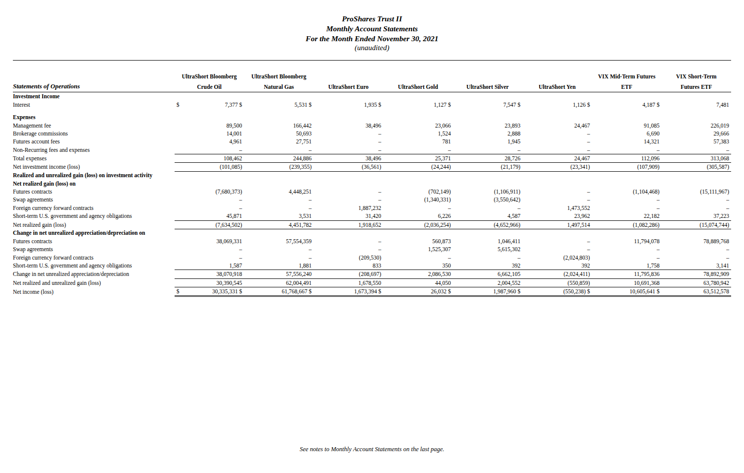ProShares Trust II
Monthly Account Statements
For the Month Ended November 30, 2021
(unaudited)
| | UltraShort Bloomberg | UltraShort Bloomberg | | | | | VIX Mid-Term Futures | VIX Short-Term |
| --- | --- | --- | --- | --- | --- | --- | --- | --- |
| Statements of Operations | Crude Oil | Natural Gas | UltraShort Euro | UltraShort Gold | UltraShort Silver | UltraShort Yen | ETF | Futures ETF |
| Investment Income | | | | | | | | |
| Interest | $ 7,377 $ | 5,531 $ | 1,935 $ | 1,127 $ | 7,547 $ | 1,126 $ | 4,187 $ | 7,481 |
| Expenses | | | | | | | | |
| Management fee | 89,500 | 166,442 | 38,496 | 23,066 | 23,893 | 24,467 | 91,085 | 226,019 |
| Brokerage commissions | 14,001 | 50,693 | – | 1,524 | 2,888 | – | 6,690 | 29,666 |
| Futures account fees | 4,961 | 27,751 | – | 781 | 1,945 | – | 14,321 | 57,383 |
| Non-Recurring fees and expenses | – | – | – | – | – | – | – | – |
| Total expenses | 108,462 | 244,886 | 38,496 | 25,371 | 28,726 | 24,467 | 112,096 | 313,068 |
| Net investment income (loss) | (101,085) | (239,355) | (36,561) | (24,244) | (21,179) | (23,341) | (107,909) | (305,587) |
| Realized and unrealized gain (loss) on investment activity | | | | | | | | |
| Net realized gain (loss) on | | | | | | | | |
| Futures contracts | (7,680,373) | 4,448,251 | – | (702,149) | (1,106,911) | – | (1,104,468) | (15,111,967) |
| Swap agreements | – | – | – | (1,340,331) | (3,550,642) | – | – | – |
| Foreign currency forward contracts | – | – | 1,887,232 | – | – | 1,473,552 | – | – |
| Short-term U.S. government and agency obligations | 45,871 | 3,531 | 31,420 | 6,226 | 4,587 | 23,962 | 22,182 | 37,223 |
| Net realized gain (loss) | (7,634,502) | 4,451,782 | 1,918,652 | (2,036,254) | (4,652,966) | 1,497,514 | (1,082,286) | (15,074,744) |
| Change in net unrealized appreciation/depreciation on | | | | | | | | |
| Futures contracts | 38,069,331 | 57,554,359 | – | 560,873 | 1,046,411 | – | 11,794,078 | 78,889,768 |
| Swap agreements | – | – | – | 1,525,307 | 5,615,302 | – | – | – |
| Foreign currency forward contracts | – | – | (209,530) | – | – | (2,024,803) | – | – |
| Short-term U.S. government and agency obligations | 1,587 | 1,881 | 833 | 350 | 392 | 392 | 1,758 | 3,141 |
| Change in net unrealized appreciation/depreciation | 38,070,918 | 57,556,240 | (208,697) | 2,086,530 | 6,662,105 | (2,024,411) | 11,795,836 | 78,892,909 |
| Net realized and unrealized gain (loss) | 30,390,545 | 62,004,491 | 1,678,550 | 44,050 | 2,004,552 | (550,859) | 10,691,368 | 63,780,942 |
| Net income (loss) | $ 30,335,331 $ | 61,768,667 $ | 1,673,394 $ | 26,032 $ | 1,987,960 $ | (550,238) $ | 10,605,641 $ | 63,512,578 |
See notes to Monthly Account Statements on the last page.